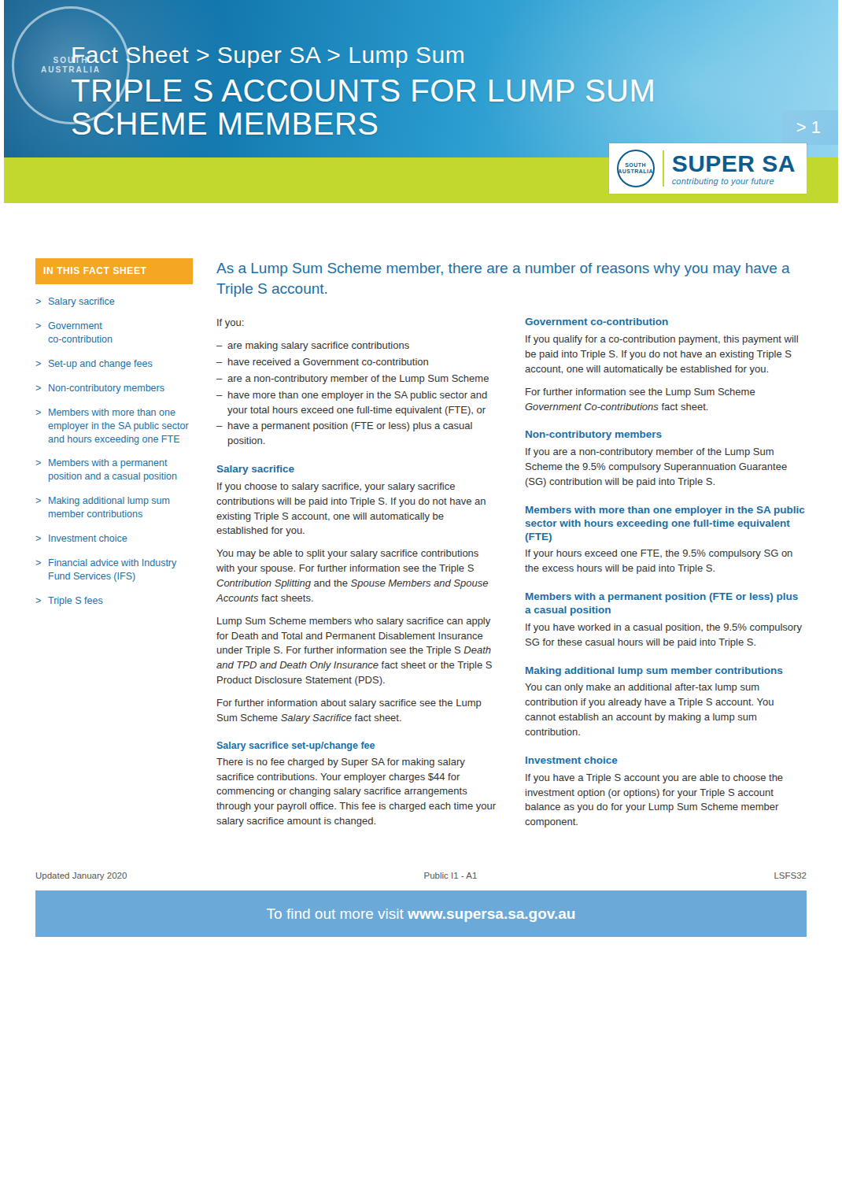SOUTH AUSTRALIA
Fact Sheet > Super SA > Lump Sum
Triple S accounts for lump sum
scheme members
> 1
SOUTH
AUSTRALIA
SUPER SA
contributing to your future
In this fact sheet
Salary sacrifice
Government
co-contribution
Set-up and change fees
Non-contributory members
Members with more than one employer in the SA public sector and hours exceeding one FTE
Members with a permanent position and a casual position
Making additional lump sum member contributions
Investment choice
Financial advice with Industry Fund Services (IFS)
Triple S fees
As a Lump Sum Scheme member, there are a number of reasons why you may have a Triple S account.
If you:
are making salary sacrifice contributions
have received a Government co-contribution
are a non-contributory member of the Lump Sum Scheme
have more than one employer in the SA public sector and your total hours exceed one full-time equivalent (FTE), or
have a permanent position (FTE or less) plus a casual position.
Salary sacrifice
If you choose to salary sacrifice, your salary sacrifice contributions will be paid into Triple S. If you do not have an existing Triple S account, one will automatically be established for you.
You may be able to split your salary sacrifice contributions with your spouse. For further information see the Triple S Contribution Splitting and the Spouse Members and Spouse Accounts fact sheets.
Lump Sum Scheme members who salary sacrifice can apply for Death and Total and Permanent Disablement Insurance under Triple S. For further information see the Triple S Death and TPD and Death Only Insurance fact sheet or the Triple S Product Disclosure Statement (PDS).
For further information about salary sacrifice see the Lump Sum Scheme Salary Sacrifice fact sheet.
Salary sacrifice set-up/change fee
There is no fee charged by Super SA for making salary sacrifice contributions. Your employer charges $44 for commencing or changing salary sacrifice arrangements through your payroll office. This fee is charged each time your salary sacrifice amount is changed.
Government co-contribution
If you qualify for a co-contribution payment, this payment will be paid into Triple S. If you do not have an existing Triple S account, one will automatically be established for you.
For further information see the Lump Sum Scheme Government Co-contributions fact sheet.
Non-contributory members
If you are a non-contributory member of the Lump Sum Scheme the 9.5% compulsory Superannuation Guarantee (SG) contribution will be paid into Triple S.
Members with more than one employer in the SA public sector with hours exceeding one full-time equivalent (FTE)
If your hours exceed one FTE, the 9.5% compulsory SG on the excess hours will be paid into Triple S.
Members with a permanent position (FTE or less) plus a casual position
If you have worked in a casual position, the 9.5% compulsory SG for these casual hours will be paid into Triple S.
Making additional lump sum member contributions
You can only make an additional after-tax lump sum contribution if you already have a Triple S account. You cannot establish an account by making a lump sum contribution.
Investment choice
If you have a Triple S account you are able to choose the investment option (or options) for your Triple S account balance as you do for your Lump Sum Scheme member component.
Updated January 2020 Public I1 - A1 LSFS32
To find out more visit www.supersa.sa.gov.au